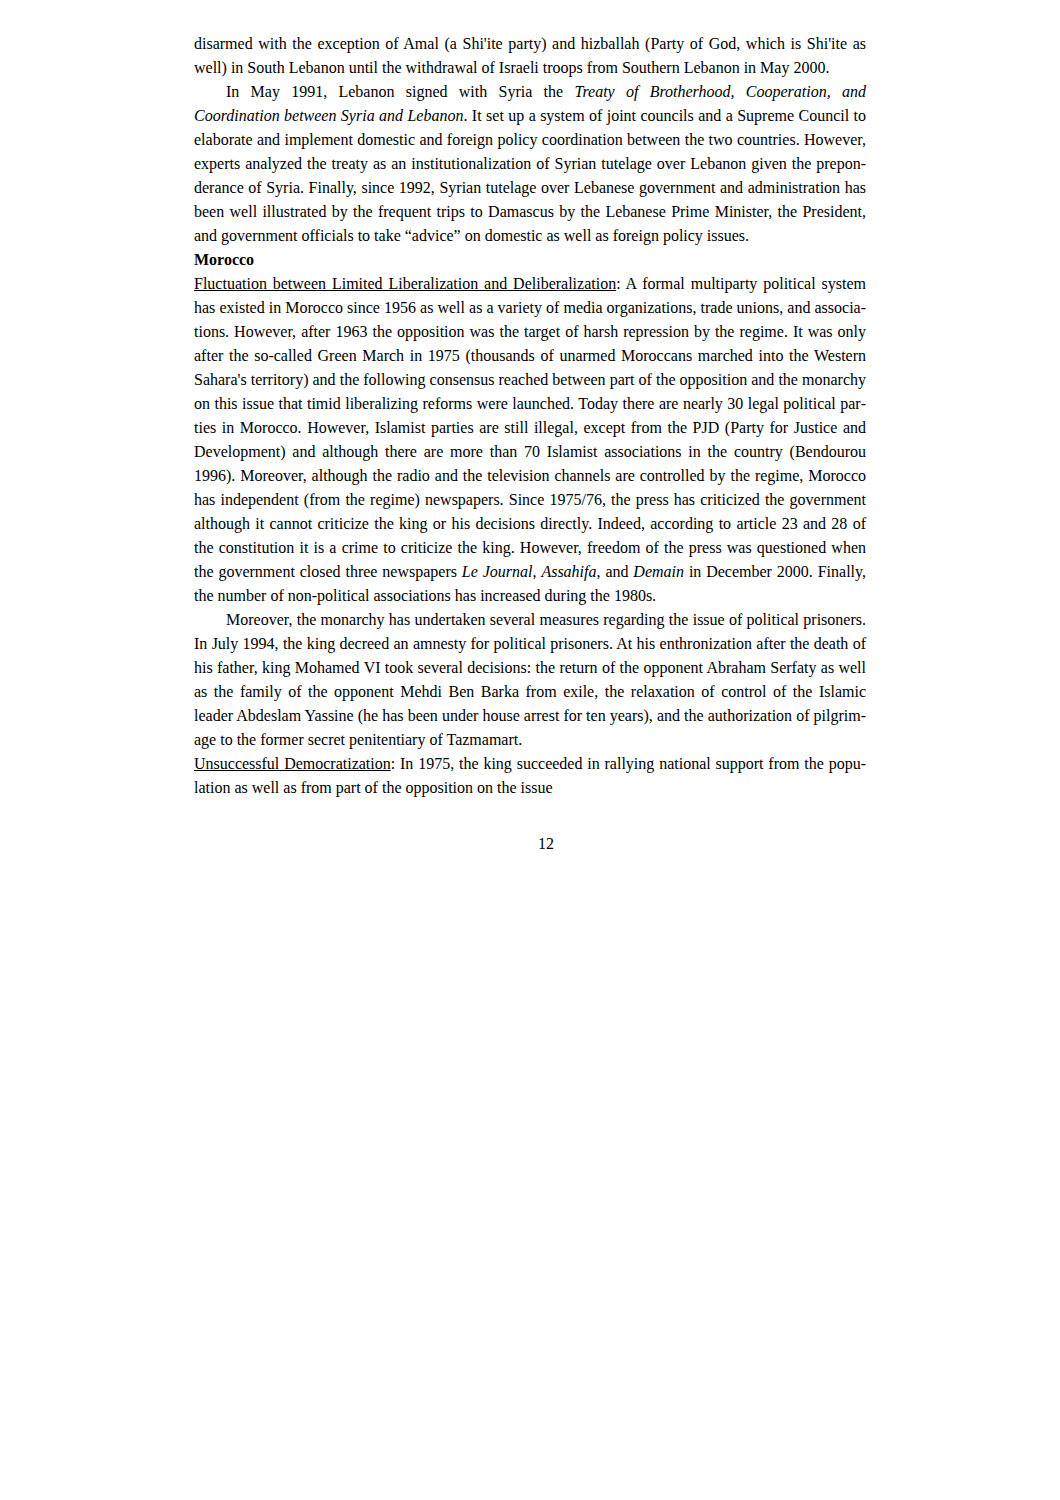disarmed with the exception of Amal (a Shi'ite party) and hizballah (Party of God, which is Shi'ite as well) in South Lebanon until the withdrawal of Israeli troops from Southern Lebanon in May 2000.
In May 1991, Lebanon signed with Syria the Treaty of Brotherhood, Cooperation, and Coordination between Syria and Lebanon. It set up a system of joint councils and a Supreme Council to elaborate and implement domestic and foreign policy coordination between the two countries. However, experts analyzed the treaty as an institutionalization of Syrian tutelage over Lebanon given the preponderance of Syria. Finally, since 1992, Syrian tutelage over Lebanese government and administration has been well illustrated by the frequent trips to Damascus by the Lebanese Prime Minister, the President, and government officials to take “advice” on domestic as well as foreign policy issues.
Morocco
Fluctuation between Limited Liberalization and Deliberalization: A formal multiparty political system has existed in Morocco since 1956 as well as a variety of media organizations, trade unions, and associations. However, after 1963 the opposition was the target of harsh repression by the regime. It was only after the so-called Green March in 1975 (thousands of unarmed Moroccans marched into the Western Sahara's territory) and the following consensus reached between part of the opposition and the monarchy on this issue that timid liberalizing reforms were launched. Today there are nearly 30 legal political parties in Morocco. However, Islamist parties are still illegal, except from the PJD (Party for Justice and Development) and although there are more than 70 Islamist associations in the country (Bendourou 1996). Moreover, although the radio and the television channels are controlled by the regime, Morocco has independent (from the regime) newspapers. Since 1975/76, the press has criticized the government although it cannot criticize the king or his decisions directly. Indeed, according to article 23 and 28 of the constitution it is a crime to criticize the king. However, freedom of the press was questioned when the government closed three newspapers Le Journal, Assahifa, and Demain in December 2000. Finally, the number of non-political associations has increased during the 1980s.
Moreover, the monarchy has undertaken several measures regarding the issue of political prisoners. In July 1994, the king decreed an amnesty for political prisoners. At his enthronization after the death of his father, king Mohamed VI took several decisions: the return of the opponent Abraham Serfaty as well as the family of the opponent Mehdi Ben Barka from exile, the relaxation of control of the Islamic leader Abdeslam Yassine (he has been under house arrest for ten years), and the authorization of pilgrimage to the former secret penitentiary of Tazmamart.
Unsuccessful Democratization: In 1975, the king succeeded in rallying national support from the population as well as from part of the opposition on the issue
12